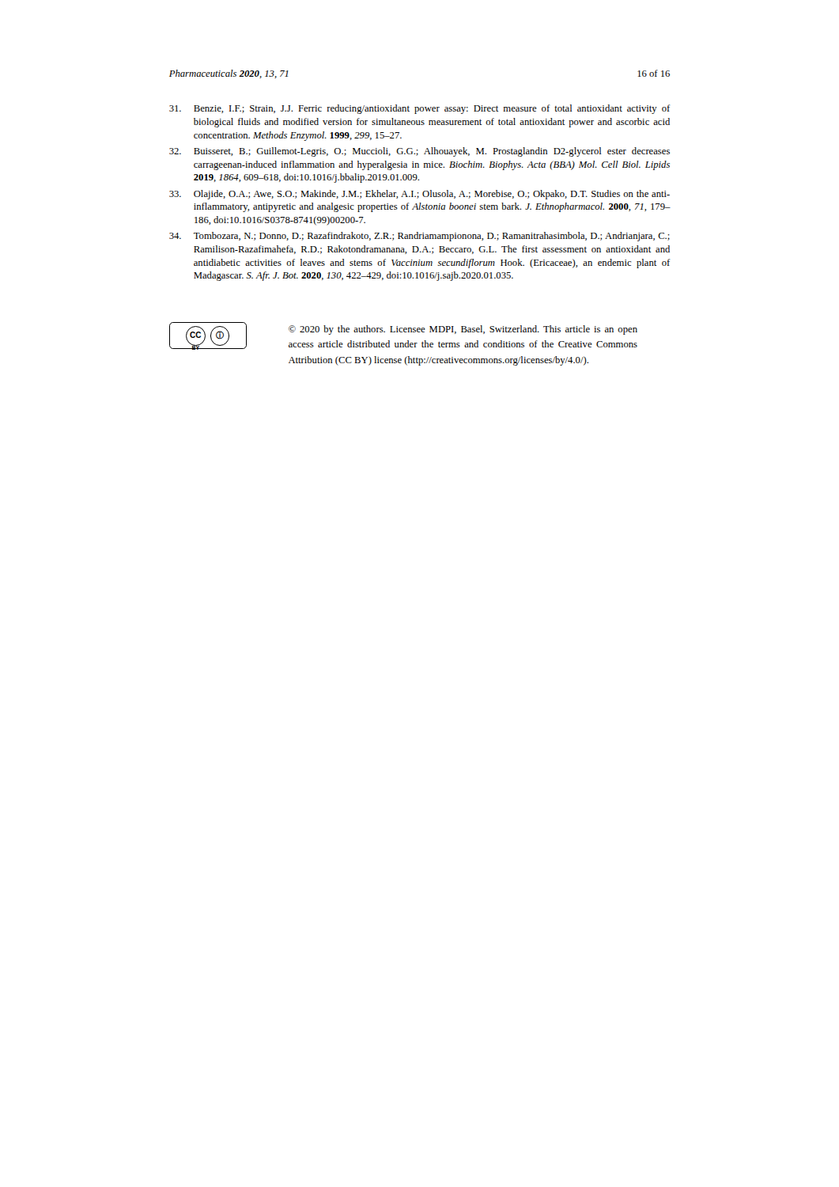Pharmaceuticals 2020, 13, 71
16 of 16
31. Benzie, I.F.; Strain, J.J. Ferric reducing/antioxidant power assay: Direct measure of total antioxidant activity of biological fluids and modified version for simultaneous measurement of total antioxidant power and ascorbic acid concentration. Methods Enzymol. 1999, 299, 15–27.
32. Buisseret, B.; Guillemot-Legris, O.; Muccioli, G.G.; Alhouayek, M. Prostaglandin D2-glycerol ester decreases carrageenan-induced inflammation and hyperalgesia in mice. Biochim. Biophys. Acta (BBA) Mol. Cell Biol. Lipids 2019, 1864, 609–618, doi:10.1016/j.bbalip.2019.01.009.
33. Olajide, O.A.; Awe, S.O.; Makinde, J.M.; Ekhelar, A.I.; Olusola, A.; Morebise, O.; Okpako, D.T. Studies on the anti-inflammatory, antipyretic and analgesic properties of Alstonia boonei stem bark. J. Ethnopharmacol. 2000, 71, 179–186, doi:10.1016/S0378-8741(99)00200-7.
34. Tombozara, N.; Donno, D.; Razafindrakoto, Z.R.; Randriamampionona, D.; Ramanitrahasimbola, D.; Andrianjara, C.; Ramilison-Razafimahefa, R.D.; Rakotondramanana, D.A.; Beccaro, G.L. The first assessment on antioxidant and antidiabetic activities of leaves and stems of Vaccinium secundiflorum Hook. (Ericaceae), an endemic plant of Madagascar. S. Afr. J. Bot. 2020, 130, 422–429, doi:10.1016/j.sajb.2020.01.035.
CC
ⓘ
BY
© 2020 by the authors. Licensee MDPI, Basel, Switzerland. This article is an open access article distributed under the terms and conditions of the Creative Commons Attribution (CC BY) license (http://creativecommons.org/licenses/by/4.0/).